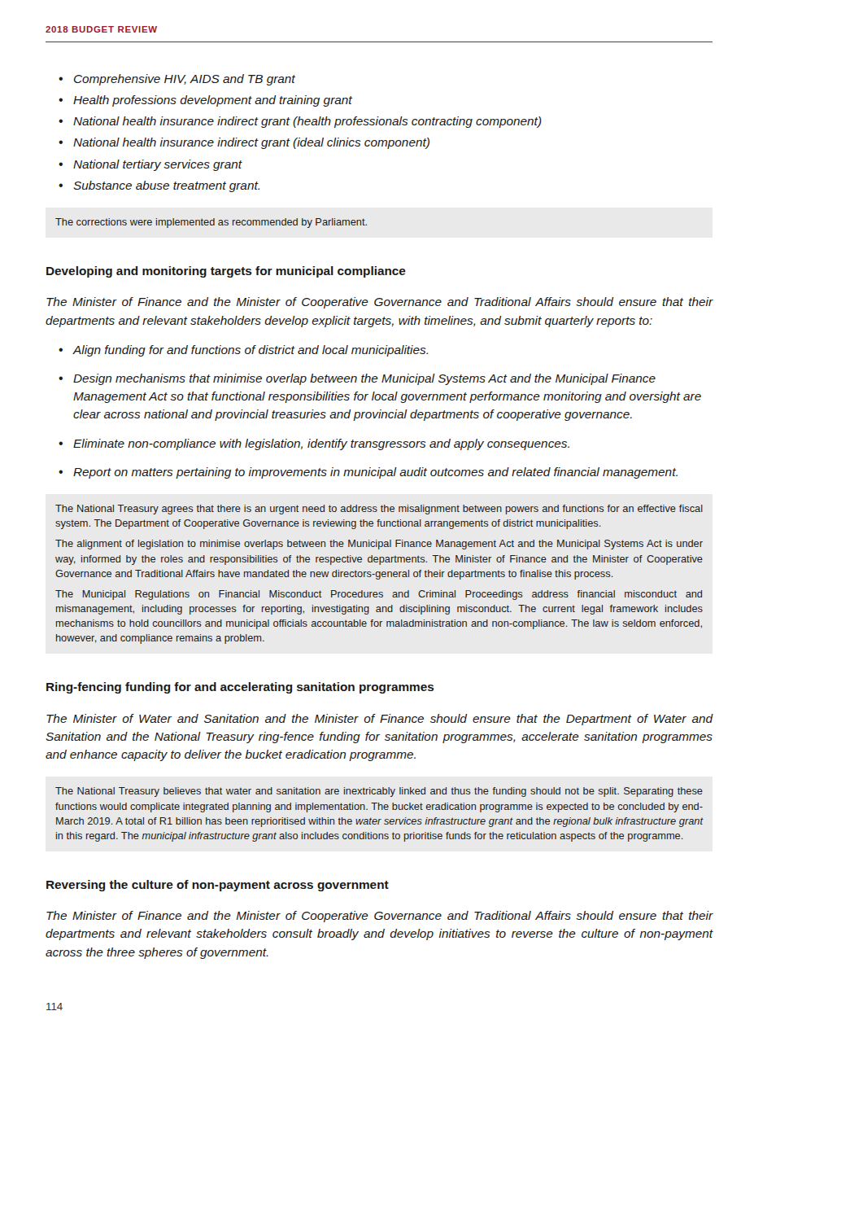2018 Budget Review
Comprehensive HIV, AIDS and TB grant
Health professions development and training grant
National health insurance indirect grant (health professionals contracting component)
National health insurance indirect grant (ideal clinics component)
National tertiary services grant
Substance abuse treatment grant.
The corrections were implemented as recommended by Parliament.
Developing and monitoring targets for municipal compliance
The Minister of Finance and the Minister of Cooperative Governance and Traditional Affairs should ensure that their departments and relevant stakeholders develop explicit targets, with timelines, and submit quarterly reports to:
Align funding for and functions of district and local municipalities.
Design mechanisms that minimise overlap between the Municipal Systems Act and the Municipal Finance Management Act so that functional responsibilities for local government performance monitoring and oversight are clear across national and provincial treasuries and provincial departments of cooperative governance.
Eliminate non-compliance with legislation, identify transgressors and apply consequences.
Report on matters pertaining to improvements in municipal audit outcomes and related financial management.
The National Treasury agrees that there is an urgent need to address the misalignment between powers and functions for an effective fiscal system. The Department of Cooperative Governance is reviewing the functional arrangements of district municipalities.
The alignment of legislation to minimise overlaps between the Municipal Finance Management Act and the Municipal Systems Act is under way, informed by the roles and responsibilities of the respective departments. The Minister of Finance and the Minister of Cooperative Governance and Traditional Affairs have mandated the new directors-general of their departments to finalise this process.
The Municipal Regulations on Financial Misconduct Procedures and Criminal Proceedings address financial misconduct and mismanagement, including processes for reporting, investigating and disciplining misconduct. The current legal framework includes mechanisms to hold councillors and municipal officials accountable for maladministration and non-compliance. The law is seldom enforced, however, and compliance remains a problem.
Ring-fencing funding for and accelerating sanitation programmes
The Minister of Water and Sanitation and the Minister of Finance should ensure that the Department of Water and Sanitation and the National Treasury ring-fence funding for sanitation programmes, accelerate sanitation programmes and enhance capacity to deliver the bucket eradication programme.
The National Treasury believes that water and sanitation are inextricably linked and thus the funding should not be split. Separating these functions would complicate integrated planning and implementation. The bucket eradication programme is expected to be concluded by end-March 2019. A total of R1 billion has been reprioritised within the water services infrastructure grant and the regional bulk infrastructure grant in this regard. The municipal infrastructure grant also includes conditions to prioritise funds for the reticulation aspects of the programme.
Reversing the culture of non-payment across government
The Minister of Finance and the Minister of Cooperative Governance and Traditional Affairs should ensure that their departments and relevant stakeholders consult broadly and develop initiatives to reverse the culture of non-payment across the three spheres of government.
114